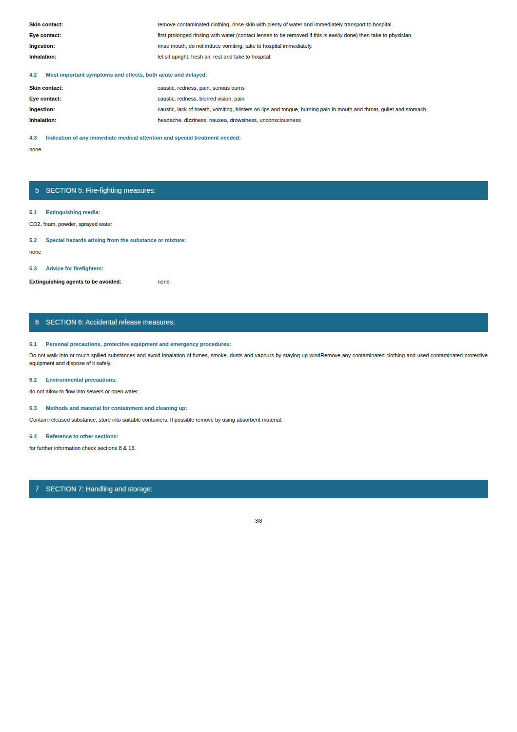| Skin contact: | remove contaminated clothing, rinse skin with plenty of water and immediately transport to hospital. |
| Eye contact: | first prolonged rinsing with water (contact lenses to be removed if this is easily done) then take to physician. |
| Ingestion: | rinse mouth, do not induce vomiting, take to hospital immediately. |
| Inhalation: | let sit upright, fresh air, rest and take to hospital. |
4.2 Most important symptoms and effects, both acute and delayed:
| Skin contact: | caustic, redness, pain, serious burns |
| Eye contact: | caustic, redness, blurred vision, pain |
| Ingestion: | caustic, lack of breath, vomiting, blisters on lips and tongue, burning pain in mouth and throat, gullet and stomach |
| Inhalation: | headache, dizziness, nausea, drowsiness, unconsciousness |
4.3 Indication of any immediate medical attention and special treatment needed:
none
5 SECTION 5: Fire-fighting measures:
5.1 Extinguishing media:
CO2, foam, powder, sprayed water
5.2 Special hazards arising from the substance or mixture:
none
5.3 Advice for firefighters:
| Extinguishing agents to be avoided: | none |
6 SECTION 6: Accidental release measures:
6.1 Personal precautions, protective equipment and emergency procedures:
Do not walk into or touch spilled substances and avoid inhalation of fumes, smoke, dusts and vapours by staying up windRemove any contaminated clothing and used contaminated protective equipment and dispose of it safely.
6.2 Environmental precautions:
do not allow to flow into sewers or open water.
6.3 Methods and material for containment and cleaning up:
Contain released substance, store into suitable containers. If possible remove by using absorbent material.
6.4 Reference to other sections:
for further information check sections 8 & 13.
7 SECTION 7: Handling and storage:
3/8